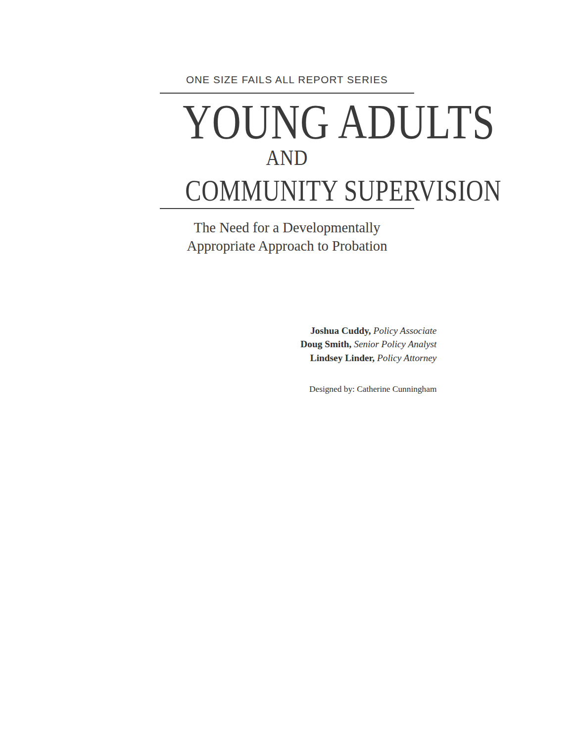One Size Fails All Report Series
YOUNG ADULTS AND COMMUNITY SUPERVISION
The Need for a Developmentally
Appropriate Approach to Probation
Joshua Cuddy, Policy Associate
Doug Smith, Senior Policy Analyst
Lindsey Linder, Policy Attorney
Designed by: Catherine Cunningham